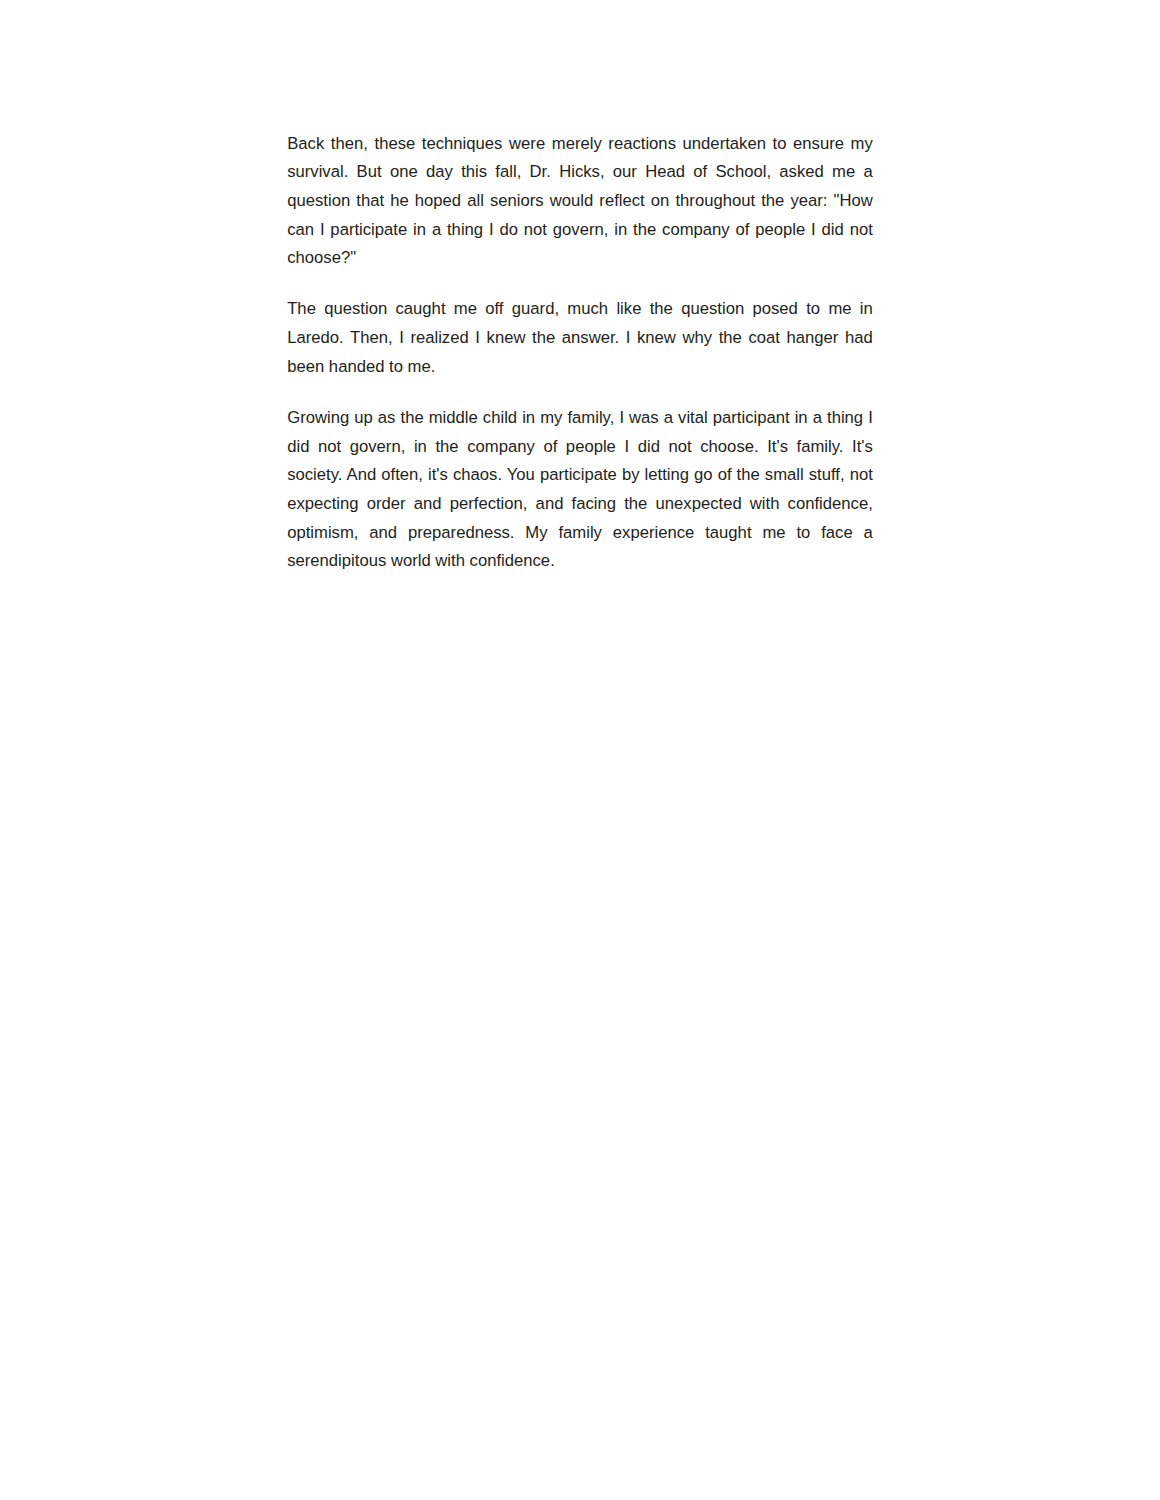Back then, these techniques were merely reactions undertaken to ensure my survival. But one day this fall, Dr. Hicks, our Head of School, asked me a question that he hoped all seniors would reflect on throughout the year: "How can I participate in a thing I do not govern, in the company of people I did not choose?"
The question caught me off guard, much like the question posed to me in Laredo. Then, I realized I knew the answer. I knew why the coat hanger had been handed to me.
Growing up as the middle child in my family, I was a vital participant in a thing I did not govern, in the company of people I did not choose. It's family. It's society. And often, it's chaos. You participate by letting go of the small stuff, not expecting order and perfection, and facing the unexpected with confidence, optimism, and preparedness. My family experience taught me to face a serendipitous world with confidence.